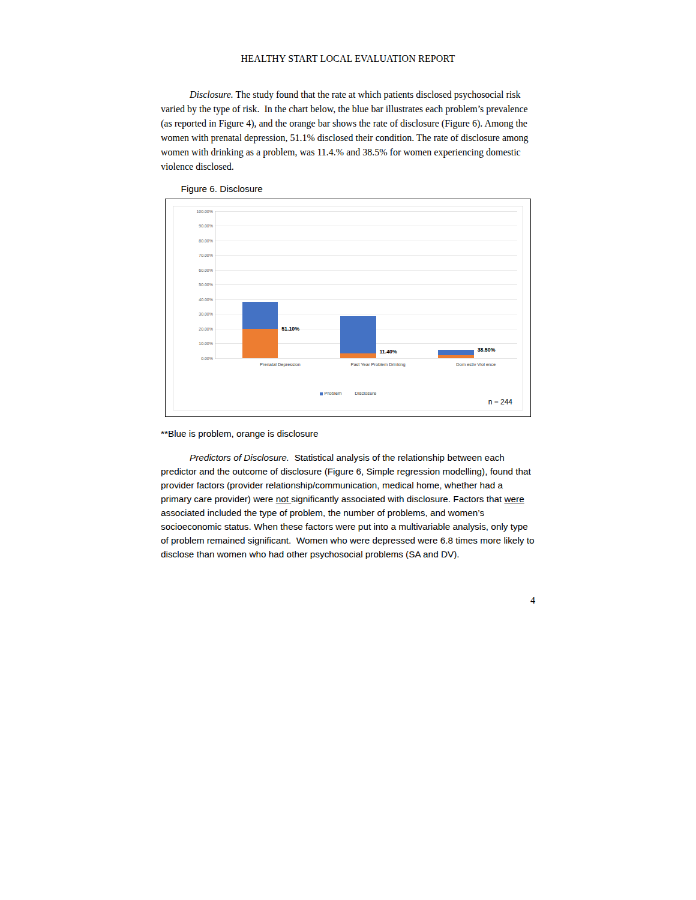HEALTHY START LOCAL EVALUATION REPORT
Disclosure. The study found that the rate at which patients disclosed psychosocial risk varied by the type of risk. In the chart below, the blue bar illustrates each problem’s prevalence (as reported in Figure 4), and the orange bar shows the rate of disclosure (Figure 6). Among the women with prenatal depression, 51.1% disclosed their condition. The rate of disclosure among women with drinking as a problem, was 11.4.% and 38.5% for women experiencing domestic violence disclosed.
Figure 6. Disclosure
100.00%
90.00%
80.00%
70.00%
60.00%
50.00%
40.00%
30.00%
20.00%
10.00%
0.00%
51.10%
Prenatal Depression
11.40%
Past Year Problem Drinking
38.50%
Dom estiv Viol ence
Problem Disclosure
n = 244
**Blue is problem, orange is disclosure
Predictors of Disclosure. Statistical analysis of the relationship between each predictor and the outcome of disclosure (Figure 6, Simple regression modelling), found that provider factors (provider relationship/communication, medical home, whether had a primary care provider) were not significantly associated with disclosure. Factors that were associated included the type of problem, the number of problems, and women’s socioeconomic status. When these factors were put into a multivariable analysis, only type of problem remained significant. Women who were depressed were 6.8 times more likely to disclose than women who had other psychosocial problems (SA and DV).
4